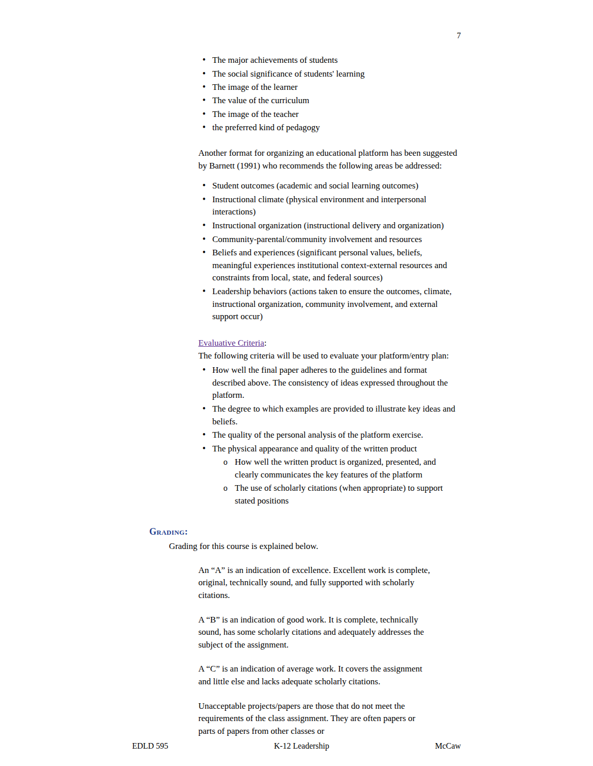7
The major achievements of students
The social significance of students' learning
The image of the learner
The value of the curriculum
The image of the teacher
the preferred kind of pedagogy
Another format for organizing an educational platform has been suggested by Barnett (1991) who recommends the following areas be addressed:
Student outcomes (academic and social learning outcomes)
Instructional climate (physical environment and interpersonal interactions)
Instructional organization (instructional delivery and organization)
Community-parental/community involvement and resources
Beliefs and experiences (significant personal values, beliefs, meaningful experiences institutional context-external resources and constraints from local, state, and federal sources)
Leadership behaviors (actions taken to ensure the outcomes, climate, instructional organization, community involvement, and external support occur)
Evaluative Criteria:
The following criteria will be used to evaluate your platform/entry plan:
How well the final paper adheres to the guidelines and format described above. The consistency of ideas expressed throughout the platform.
The degree to which examples are provided to illustrate key ideas and beliefs.
The quality of the personal analysis of the platform exercise.
The physical appearance and quality of the written product
How well the written product is organized, presented, and clearly communicates the key features of the platform
The use of scholarly citations (when appropriate) to support stated positions
Grading:
Grading for this course is explained below.
An “A” is an indication of excellence. Excellent work is complete, original, technically sound, and fully supported with scholarly citations.
A “B” is an indication of good work. It is complete, technically sound, has some scholarly citations and adequately addresses the subject of the assignment.
A “C” is an indication of average work. It covers the assignment and little else and lacks adequate scholarly citations.
Unacceptable projects/papers are those that do not meet the requirements of the class assignment. They are often papers or parts of papers from other classes or
EDLD 595 K-12 Leadership McCaw